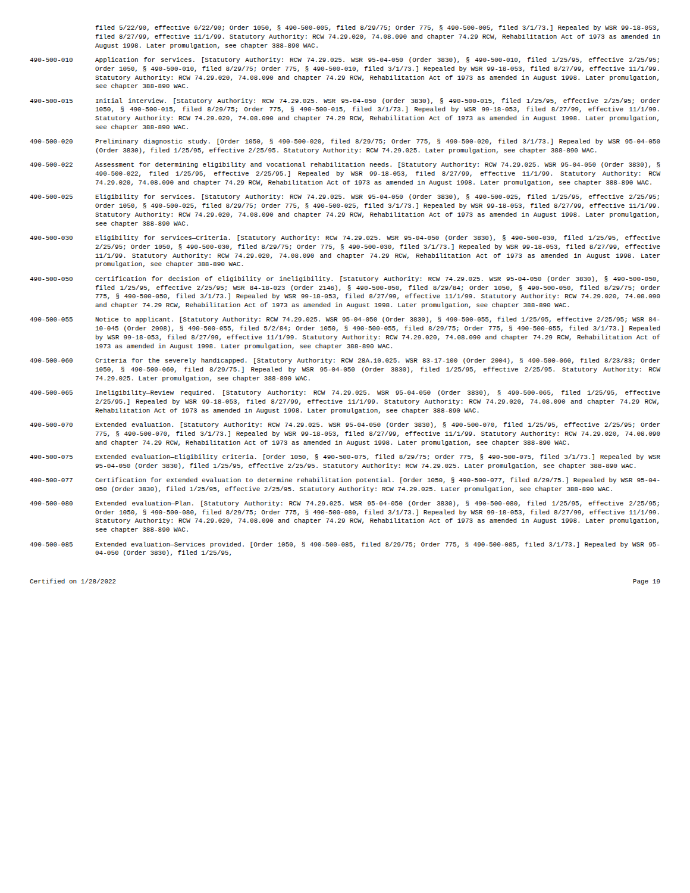filed 5/22/90, effective 6/22/90; Order 1050, § 490-500-005, filed 8/29/75; Order 775, § 490-500-005, filed 3/1/73.] Repealed by WSR 99-18-053, filed 8/27/99, effective 11/1/99. Statutory Authority: RCW 74.29.020, 74.08.090 and chapter 74.29 RCW, Rehabilitation Act of 1973 as amended in August 1998. Later promulgation, see chapter 388-890 WAC.
490-500-010
Application for services. [Statutory Authority: RCW 74.29.025. WSR 95-04-050 (Order 3830), § 490-500-010, filed 1/25/95, effective 2/25/95; Order 1050, § 490-500-010, filed 8/29/75; Order 775, § 490-500-010, filed 3/1/73.] Repealed by WSR 99-18-053, filed 8/27/99, effective 11/1/99. Statutory Authority: RCW 74.29.020, 74.08.090 and chapter 74.29 RCW, Rehabilitation Act of 1973 as amended in August 1998. Later promulgation, see chapter 388-890 WAC.
490-500-015
Initial interview. [Statutory Authority: RCW 74.29.025. WSR 95-04-050 (Order 3830), § 490-500-015, filed 1/25/95, effective 2/25/95; Order 1050, § 490-500-015, filed 8/29/75; Order 775, § 490-500-015, filed 3/1/73.] Repealed by WSR 99-18-053, filed 8/27/99, effective 11/1/99. Statutory Authority: RCW 74.29.020, 74.08.090 and chapter 74.29 RCW, Rehabilitation Act of 1973 as amended in August 1998. Later promulgation, see chapter 388-890 WAC.
490-500-020
Preliminary diagnostic study. [Order 1050, § 490-500-020, filed 8/29/75; Order 775, § 490-500-020, filed 3/1/73.] Repealed by WSR 95-04-050 (Order 3830), filed 1/25/95, effective 2/25/95. Statutory Authority: RCW 74.29.025. Later promulgation, see chapter 388-890 WAC.
490-500-022
Assessment for determining eligibility and vocational rehabilitation needs. [Statutory Authority: RCW 74.29.025. WSR 95-04-050 (Order 3830), § 490-500-022, filed 1/25/95, effective 2/25/95.] Repealed by WSR 99-18-053, filed 8/27/99, effective 11/1/99. Statutory Authority: RCW 74.29.020, 74.08.090 and chapter 74.29 RCW, Rehabilitation Act of 1973 as amended in August 1998. Later promulgation, see chapter 388-890 WAC.
490-500-025
Eligibility for services. [Statutory Authority: RCW 74.29.025. WSR 95-04-050 (Order 3830), § 490-500-025, filed 1/25/95, effective 2/25/95; Order 1050, § 490-500-025, filed 8/29/75; Order 775, § 490-500-025, filed 3/1/73.] Repealed by WSR 99-18-053, filed 8/27/99, effective 11/1/99. Statutory Authority: RCW 74.29.020, 74.08.090 and chapter 74.29 RCW, Rehabilitation Act of 1973 as amended in August 1998. Later promulgation, see chapter 388-890 WAC.
490-500-030
Eligibility for services—Criteria. [Statutory Authority: RCW 74.29.025. WSR 95-04-050 (Order 3830), § 490-500-030, filed 1/25/95, effective 2/25/95; Order 1050, § 490-500-030, filed 8/29/75; Order 775, § 490-500-030, filed 3/1/73.] Repealed by WSR 99-18-053, filed 8/27/99, effective 11/1/99. Statutory Authority: RCW 74.29.020, 74.08.090 and chapter 74.29 RCW, Rehabilitation Act of 1973 as amended in August 1998. Later promulgation, see chapter 388-890 WAC.
490-500-050
Certification for decision of eligibility or ineligibility. [Statutory Authority: RCW 74.29.025. WSR 95-04-050 (Order 3830), § 490-500-050, filed 1/25/95, effective 2/25/95; WSR 84-18-023 (Order 2146), § 490-500-050, filed 8/29/84; Order 1050, § 490-500-050, filed 8/29/75; Order 775, § 490-500-050, filed 3/1/73.] Repealed by WSR 99-18-053, filed 8/27/99, effective 11/1/99. Statutory Authority: RCW 74.29.020, 74.08.090 and chapter 74.29 RCW, Rehabilitation Act of 1973 as amended in August 1998. Later promulgation, see chapter 388-890 WAC.
490-500-055
Notice to applicant. [Statutory Authority: RCW 74.29.025. WSR 95-04-050 (Order 3830), § 490-500-055, filed 1/25/95, effective 2/25/95; WSR 84-10-045 (Order 2098), § 490-500-055, filed 5/2/84; Order 1050, § 490-500-055, filed 8/29/75; Order 775, § 490-500-055, filed 3/1/73.] Repealed by WSR 99-18-053, filed 8/27/99, effective 11/1/99. Statutory Authority: RCW 74.29.020, 74.08.090 and chapter 74.29 RCW, Rehabilitation Act of 1973 as amended in August 1998. Later promulgation, see chapter 388-890 WAC.
490-500-060
Criteria for the severely handicapped. [Statutory Authority: RCW 28A.10.025. WSR 83-17-100 (Order 2004), § 490-500-060, filed 8/23/83; Order 1050, § 490-500-060, filed 8/29/75.] Repealed by WSR 95-04-050 (Order 3830), filed 1/25/95, effective 2/25/95. Statutory Authority: RCW 74.29.025. Later promulgation, see chapter 388-890 WAC.
490-500-065
Ineligibility—Review required. [Statutory Authority: RCW 74.29.025. WSR 95-04-050 (Order 3830), § 490-500-065, filed 1/25/95, effective 2/25/95.] Repealed by WSR 99-18-053, filed 8/27/99, effective 11/1/99. Statutory Authority: RCW 74.29.020, 74.08.090 and chapter 74.29 RCW, Rehabilitation Act of 1973 as amended in August 1998. Later promulgation, see chapter 388-890 WAC.
490-500-070
Extended evaluation. [Statutory Authority: RCW 74.29.025. WSR 95-04-050 (Order 3830), § 490-500-070, filed 1/25/95, effective 2/25/95; Order 775, § 490-500-070, filed 3/1/73.] Repealed by WSR 99-18-053, filed 8/27/99, effective 11/1/99. Statutory Authority: RCW 74.29.020, 74.08.090 and chapter 74.29 RCW, Rehabilitation Act of 1973 as amended in August 1998. Later promulgation, see chapter 388-890 WAC.
490-500-075
Extended evaluation—Eligibility criteria. [Order 1050, § 490-500-075, filed 8/29/75; Order 775, § 490-500-075, filed 3/1/73.] Repealed by WSR 95-04-050 (Order 3830), filed 1/25/95, effective 2/25/95. Statutory Authority: RCW 74.29.025. Later promulgation, see chapter 388-890 WAC.
490-500-077
Certification for extended evaluation to determine rehabilitation potential. [Order 1050, § 490-500-077, filed 8/29/75.] Repealed by WSR 95-04-050 (Order 3830), filed 1/25/95, effective 2/25/95. Statutory Authority: RCW 74.29.025. Later promulgation, see chapter 388-890 WAC.
490-500-080
Extended evaluation—Plan. [Statutory Authority: RCW 74.29.025. WSR 95-04-050 (Order 3830), § 490-500-080, filed 1/25/95, effective 2/25/95; Order 1050, § 490-500-080, filed 8/29/75; Order 775, § 490-500-080, filed 3/1/73.] Repealed by WSR 99-18-053, filed 8/27/99, effective 11/1/99. Statutory Authority: RCW 74.29.020, 74.08.090 and chapter 74.29 RCW, Rehabilitation Act of 1973 as amended in August 1998. Later promulgation, see chapter 388-890 WAC.
490-500-085
Extended evaluation—Services provided. [Order 1050, § 490-500-085, filed 8/29/75; Order 775, § 490-500-085, filed 3/1/73.] Repealed by WSR 95-04-050 (Order 3830), filed 1/25/95,
Certified on 1/28/2022 Page 19